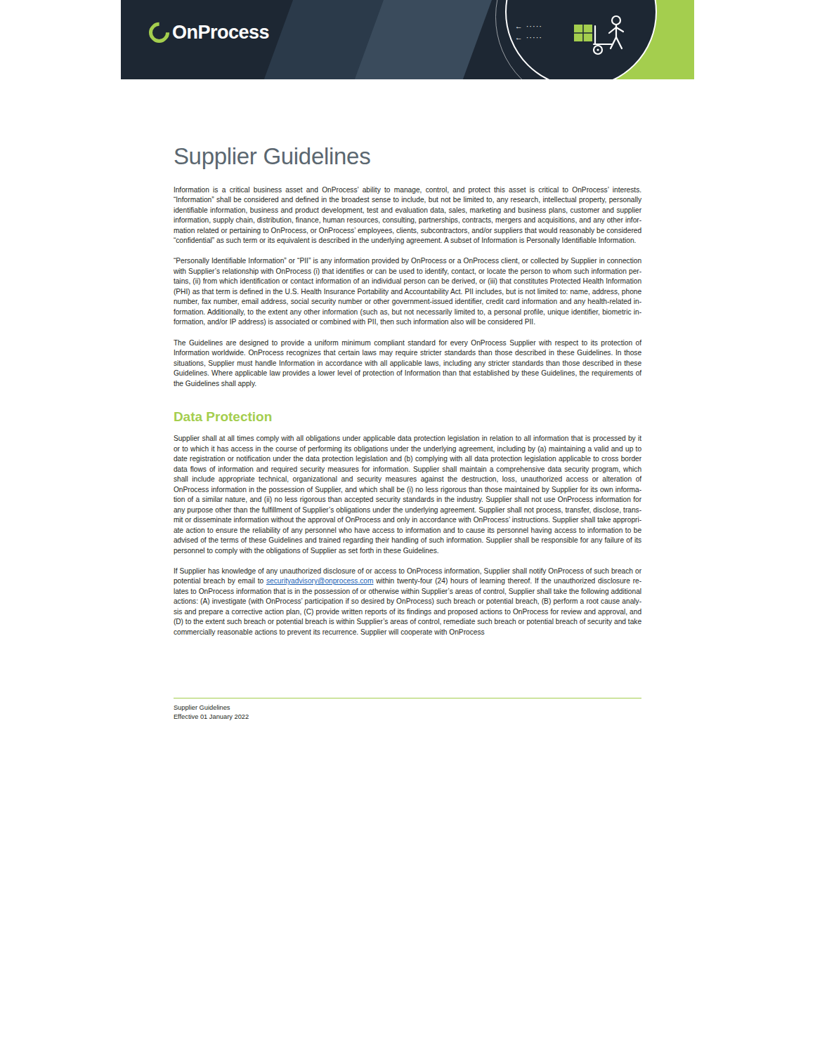OnProcess
← ·····
← ·····
Supplier Guidelines
Information is a critical business asset and OnProcess’ ability to manage, control, and protect this asset is critical to OnProcess’ interests. “Information” shall be considered and defined in the broadest sense to include, but not be limited to, any research, intellectual property, personally identifiable information, business and product development, test and evaluation data, sales, marketing and business plans, customer and supplier information, supply chain, distribution, finance, human resources, consulting, partnerships, contracts, mergers and acquisitions, and any other information related or pertaining to OnProcess, or OnProcess’ employees, clients, subcontractors, and/or suppliers that would reasonably be considered “confidential” as such term or its equivalent is described in the underlying agreement. A subset of Information is Personally Identifiable Information.
“Personally Identifiable Information” or “PII” is any information provided by OnProcess or a OnProcess client, or collected by Supplier in connection with Supplier’s relationship with OnProcess (i) that identifies or can be used to identify, contact, or locate the person to whom such information pertains, (ii) from which identification or contact information of an individual person can be derived, or (iii) that constitutes Protected Health Information (PHI) as that term is defined in the U.S. Health Insurance Portability and Accountability Act. PII includes, but is not limited to: name, address, phone number, fax number, email address, social security number or other government-issued identifier, credit card information and any health-related information. Additionally, to the extent any other information (such as, but not necessarily limited to, a personal profile, unique identifier, biometric information, and/or IP address) is associated or combined with PII, then such information also will be considered PII.
The Guidelines are designed to provide a uniform minimum compliant standard for every OnProcess Supplier with respect to its protection of Information worldwide. OnProcess recognizes that certain laws may require stricter standards than those described in these Guidelines. In those situations, Supplier must handle Information in accordance with all applicable laws, including any stricter standards than those described in these Guidelines. Where applicable law provides a lower level of protection of Information than that established by these Guidelines, the requirements of the Guidelines shall apply.
Data Protection
Supplier shall at all times comply with all obligations under applicable data protection legislation in relation to all information that is processed by it or to which it has access in the course of performing its obligations under the underlying agreement, including by (a) maintaining a valid and up to date registration or notification under the data protection legislation and (b) complying with all data protection legislation applicable to cross border data flows of information and required security measures for information. Supplier shall maintain a comprehensive data security program, which shall include appropriate technical, organizational and security measures against the destruction, loss, unauthorized access or alteration of OnProcess information in the possession of Supplier, and which shall be (i) no less rigorous than those maintained by Supplier for its own information of a similar nature, and (ii) no less rigorous than accepted security standards in the industry. Supplier shall not use OnProcess information for any purpose other than the fulfillment of Supplier’s obligations under the underlying agreement. Supplier shall not process, transfer, disclose, transmit or disseminate information without the approval of OnProcess and only in accordance with OnProcess’ instructions. Supplier shall take appropriate action to ensure the reliability of any personnel who have access to information and to cause its personnel having access to information to be advised of the terms of these Guidelines and trained regarding their handling of such information. Supplier shall be responsible for any failure of its personnel to comply with the obligations of Supplier as set forth in these Guidelines.
If Supplier has knowledge of any unauthorized disclosure of or access to OnProcess information, Supplier shall notify OnProcess of such breach or potential breach by email to securityadvisory@onprocess.com within twenty-four (24) hours of learning thereof. If the unauthorized disclosure relates to OnProcess information that is in the possession of or otherwise within Supplier’s areas of control, Supplier shall take the following additional actions: (A) investigate (with OnProcess’ participation if so desired by OnProcess) such breach or potential breach, (B) perform a root cause analysis and prepare a corrective action plan, (C) provide written reports of its findings and proposed actions to OnProcess for review and approval, and (D) to the extent such breach or potential breach is within Supplier’s areas of control, remediate such breach or potential breach of security and take commercially reasonable actions to prevent its recurrence. Supplier will cooperate with OnProcess
Supplier Guidelines
Effective 01 January 2022